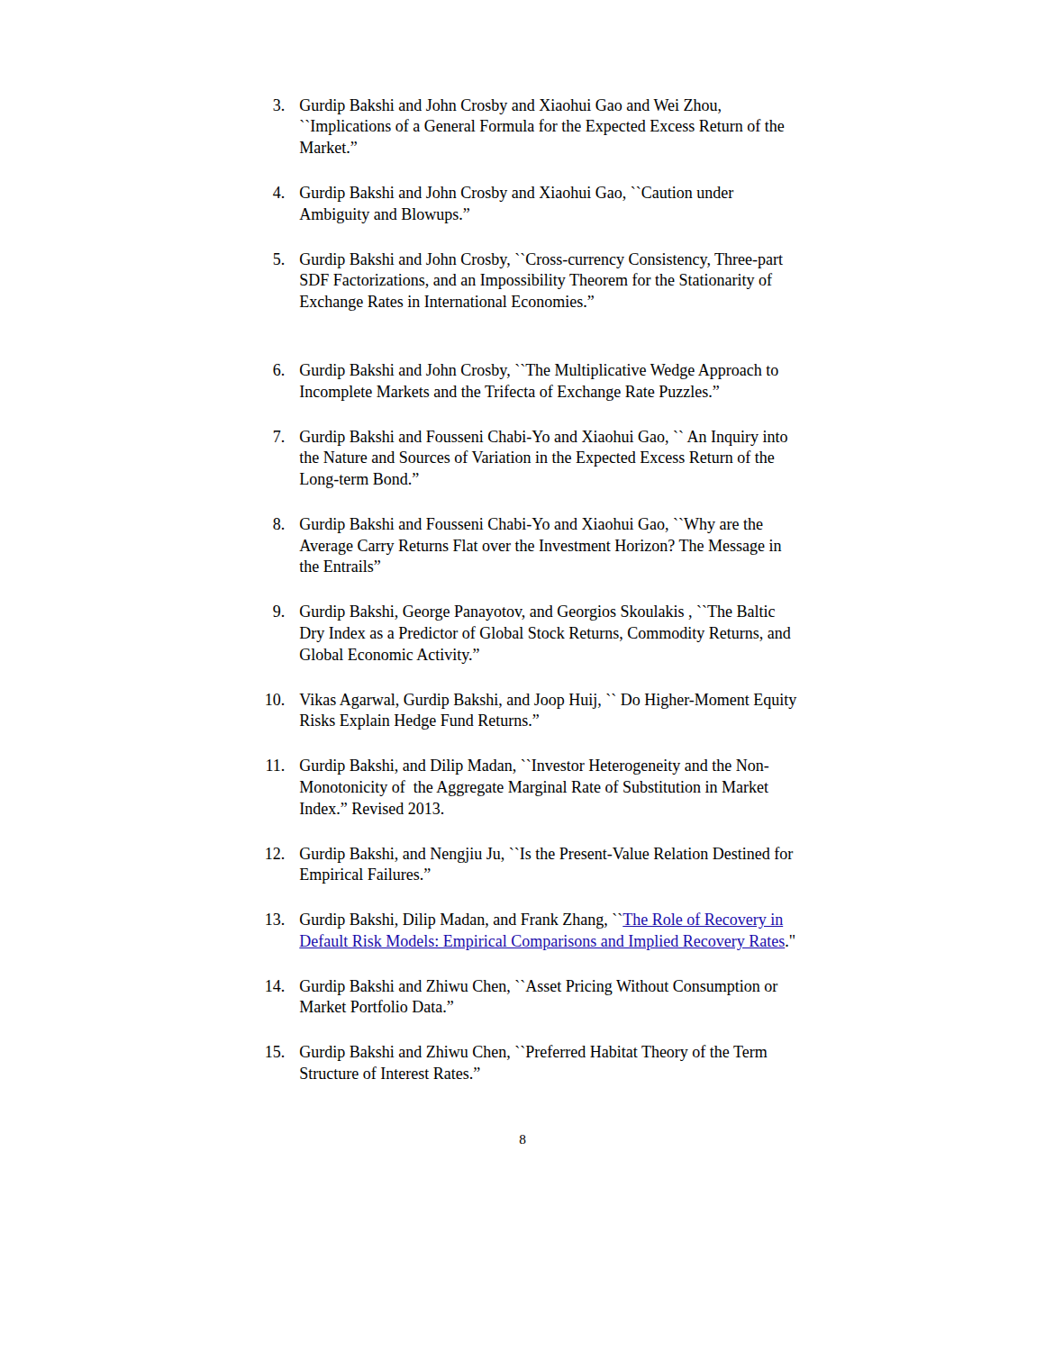Gurdip Bakshi and John Crosby and Xiaohui Gao and Wei Zhou, ``Implications of a General Formula for the Expected Excess Return of the Market.”
Gurdip Bakshi and John Crosby and Xiaohui Gao, ``Caution under Ambiguity and Blowups.”
Gurdip Bakshi and John Crosby, ``Cross-currency Consistency, Three-part SDF Factorizations, and an Impossibility Theorem for the Stationarity of Exchange Rates in International Economies.”
Gurdip Bakshi and John Crosby, ``The Multiplicative Wedge Approach to Incomplete Markets and the Trifecta of Exchange Rate Puzzles.”
Gurdip Bakshi and Fousseni Chabi-Yo and Xiaohui Gao, `` An Inquiry into the Nature and Sources of Variation in the Expected Excess Return of the Long-term Bond.”
Gurdip Bakshi and Fousseni Chabi-Yo and Xiaohui Gao, ``Why are the Average Carry Returns Flat over the Investment Horizon? The Message in the Entrails”
Gurdip Bakshi, George Panayotov, and Georgios Skoulakis , ``The Baltic Dry Index as a Predictor of Global Stock Returns, Commodity Returns, and Global Economic Activity.”
Vikas Agarwal, Gurdip Bakshi, and Joop Huij, `` Do Higher-Moment Equity Risks Explain Hedge Fund Returns.”
Gurdip Bakshi, and Dilip Madan, ``Investor Heterogeneity and the Non-Monotonicity of the Aggregate Marginal Rate of Substitution in Market Index.” Revised 2013.
Gurdip Bakshi, and Nengjiu Ju, ``Is the Present-Value Relation Destined for Empirical Failures.”
Gurdip Bakshi, Dilip Madan, and Frank Zhang, ``The Role of Recovery in Default Risk Models: Empirical Comparisons and Implied Recovery Rates."
Gurdip Bakshi and Zhiwu Chen, ``Asset Pricing Without Consumption or Market Portfolio Data.”
Gurdip Bakshi and Zhiwu Chen, ``Preferred Habitat Theory of the Term Structure of Interest Rates.”
8